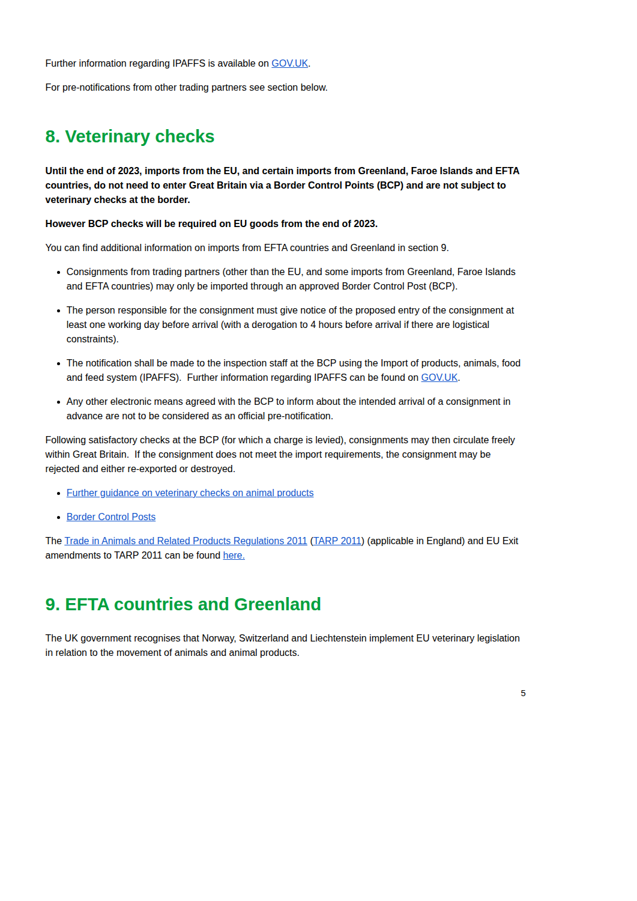Further information regarding IPAFFS is available on GOV.UK.
For pre-notifications from other trading partners see section below.
8. Veterinary checks
Until the end of 2023, imports from the EU, and certain imports from Greenland, Faroe Islands and EFTA countries, do not need to enter Great Britain via a Border Control Points (BCP) and are not subject to veterinary checks at the border.
However BCP checks will be required on EU goods from the end of 2023.
You can find additional information on imports from EFTA countries and Greenland in section 9.
Consignments from trading partners (other than the EU, and some imports from Greenland, Faroe Islands and EFTA countries) may only be imported through an approved Border Control Post (BCP).
The person responsible for the consignment must give notice of the proposed entry of the consignment at least one working day before arrival (with a derogation to 4 hours before arrival if there are logistical constraints).
The notification shall be made to the inspection staff at the BCP using the Import of products, animals, food and feed system (IPAFFS). Further information regarding IPAFFS can be found on GOV.UK.
Any other electronic means agreed with the BCP to inform about the intended arrival of a consignment in advance are not to be considered as an official pre-notification.
Following satisfactory checks at the BCP (for which a charge is levied), consignments may then circulate freely within Great Britain. If the consignment does not meet the import requirements, the consignment may be rejected and either re-exported or destroyed.
Further guidance on veterinary checks on animal products
Border Control Posts
The Trade in Animals and Related Products Regulations 2011 (TARP 2011) (applicable in England) and EU Exit amendments to TARP 2011 can be found here.
9. EFTA countries and Greenland
The UK government recognises that Norway, Switzerland and Liechtenstein implement EU veterinary legislation in relation to the movement of animals and animal products.
5